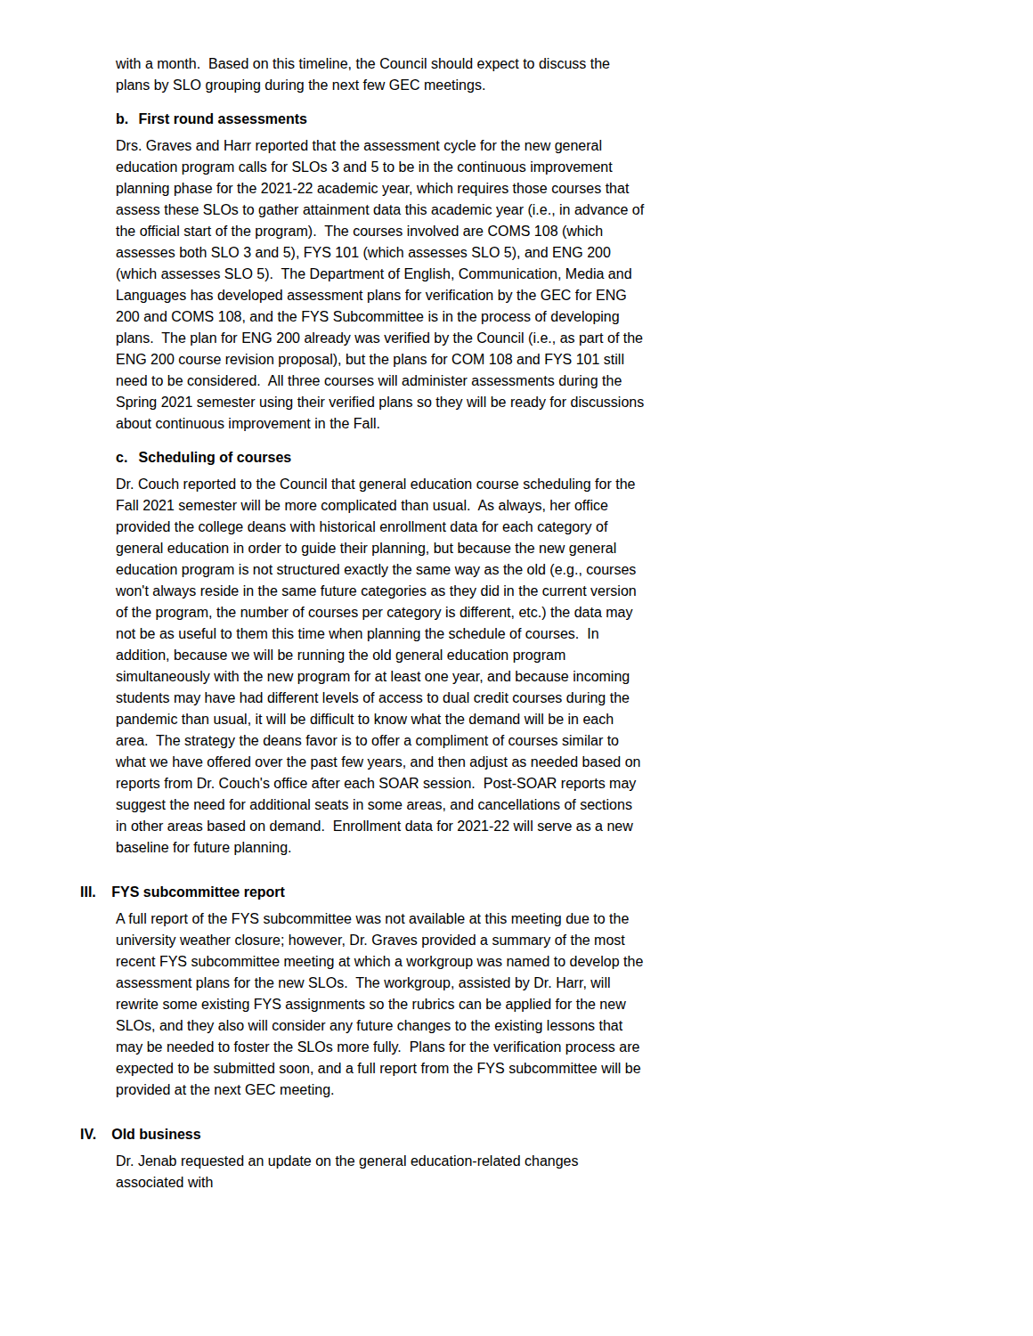with a month. Based on this timeline, the Council should expect to discuss the plans by SLO grouping during the next few GEC meetings.
b. First round assessments
Drs. Graves and Harr reported that the assessment cycle for the new general education program calls for SLOs 3 and 5 to be in the continuous improvement planning phase for the 2021-22 academic year, which requires those courses that assess these SLOs to gather attainment data this academic year (i.e., in advance of the official start of the program). The courses involved are COMS 108 (which assesses both SLO 3 and 5), FYS 101 (which assesses SLO 5), and ENG 200 (which assesses SLO 5). The Department of English, Communication, Media and Languages has developed assessment plans for verification by the GEC for ENG 200 and COMS 108, and the FYS Subcommittee is in the process of developing plans. The plan for ENG 200 already was verified by the Council (i.e., as part of the ENG 200 course revision proposal), but the plans for COM 108 and FYS 101 still need to be considered. All three courses will administer assessments during the Spring 2021 semester using their verified plans so they will be ready for discussions about continuous improvement in the Fall.
c. Scheduling of courses
Dr. Couch reported to the Council that general education course scheduling for the Fall 2021 semester will be more complicated than usual. As always, her office provided the college deans with historical enrollment data for each category of general education in order to guide their planning, but because the new general education program is not structured exactly the same way as the old (e.g., courses won't always reside in the same future categories as they did in the current version of the program, the number of courses per category is different, etc.) the data may not be as useful to them this time when planning the schedule of courses. In addition, because we will be running the old general education program simultaneously with the new program for at least one year, and because incoming students may have had different levels of access to dual credit courses during the pandemic than usual, it will be difficult to know what the demand will be in each area. The strategy the deans favor is to offer a compliment of courses similar to what we have offered over the past few years, and then adjust as needed based on reports from Dr. Couch's office after each SOAR session. Post-SOAR reports may suggest the need for additional seats in some areas, and cancellations of sections in other areas based on demand. Enrollment data for 2021-22 will serve as a new baseline for future planning.
III. FYS subcommittee report
A full report of the FYS subcommittee was not available at this meeting due to the university weather closure; however, Dr. Graves provided a summary of the most recent FYS subcommittee meeting at which a workgroup was named to develop the assessment plans for the new SLOs. The workgroup, assisted by Dr. Harr, will rewrite some existing FYS assignments so the rubrics can be applied for the new SLOs, and they also will consider any future changes to the existing lessons that may be needed to foster the SLOs more fully. Plans for the verification process are expected to be submitted soon, and a full report from the FYS subcommittee will be provided at the next GEC meeting.
IV. Old business
Dr. Jenab requested an update on the general education-related changes associated with